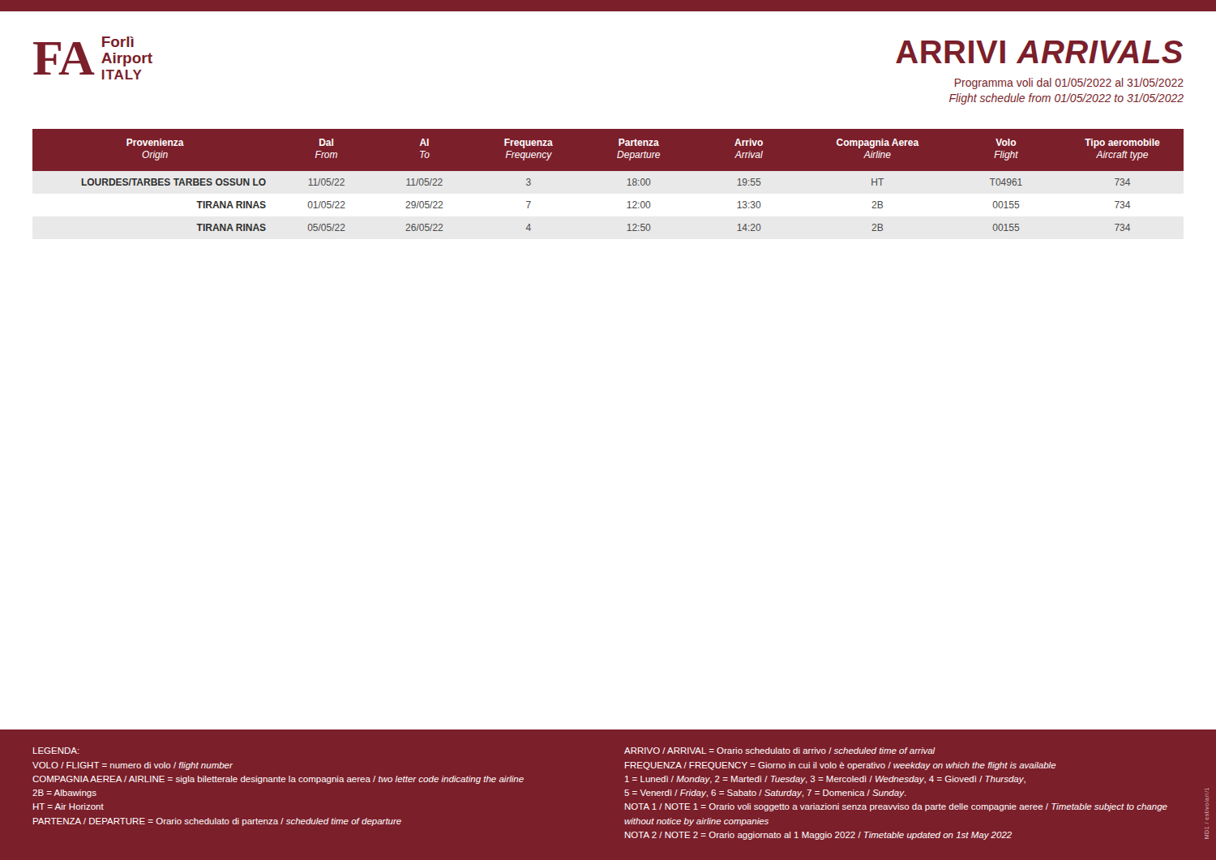FA
Forlì
Airport
ITALY
ARRIVI ARRIVALS
Programma voli dal 01/05/2022 al 31/05/2022
Flight schedule from 01/05/2022 to 31/05/2022
| Provenienza Origin | Dal From | Al To | Frequenza Frequency | Partenza Departure | Arrivo Arrival | Compagnia Aerea Airline | Volo Flight | Tipo aeromobile Aircraft type |
| --- | --- | --- | --- | --- | --- | --- | --- | --- |
| LOURDES/TARBES TARBES OSSUN LO | 11/05/22 | 11/05/22 | 3 | 18:00 | 19:55 | HT | T04961 | 734 |
| TIRANA RINAS | 01/05/22 | 29/05/22 | 7 | 12:00 | 13:30 | 2B | 00155 | 734 |
| TIRANA RINAS | 05/05/22 | 26/05/22 | 4 | 12:50 | 14:20 | 2B | 00155 | 734 |
LEGENDA:
VOLO / FLIGHT = numero di volo / flight number
COMPAGNIA AEREA / AIRLINE = sigla biletterale designante la compagnia aerea / two letter code indicating the airline
2B = Albawings
HT = Air Horizont
PARTENZA / DEPARTURE = Orario schedulato di partenza / scheduled time of departure
ARRIVO / ARRIVAL = Orario schedulato di arrivo / scheduled time of arrival
FREQUENZA / FREQUENCY = Giorno in cui il volo è operativo / weekday on which the flight is available
1 = Lunedì / Monday, 2 = Martedì / Tuesday, 3 = Mercoledì / Wednesday, 4 = Giovedì / Thursday,
5 = Venerdì / Friday, 6 = Sabato / Saturday, 7 = Domenica / Sunday.
NOTA 1 / NOTE 1 = Orario voli soggetto a variazioni senza preavviso da parte delle compagnie aeree / Timetable subject to change without notice by airline companies
NOTA 2 / NOTE 2 = Orario aggiornato al 1 Maggio 2022 / Timetable updated on 1st May 2022
MD1 / estivo/arr/1